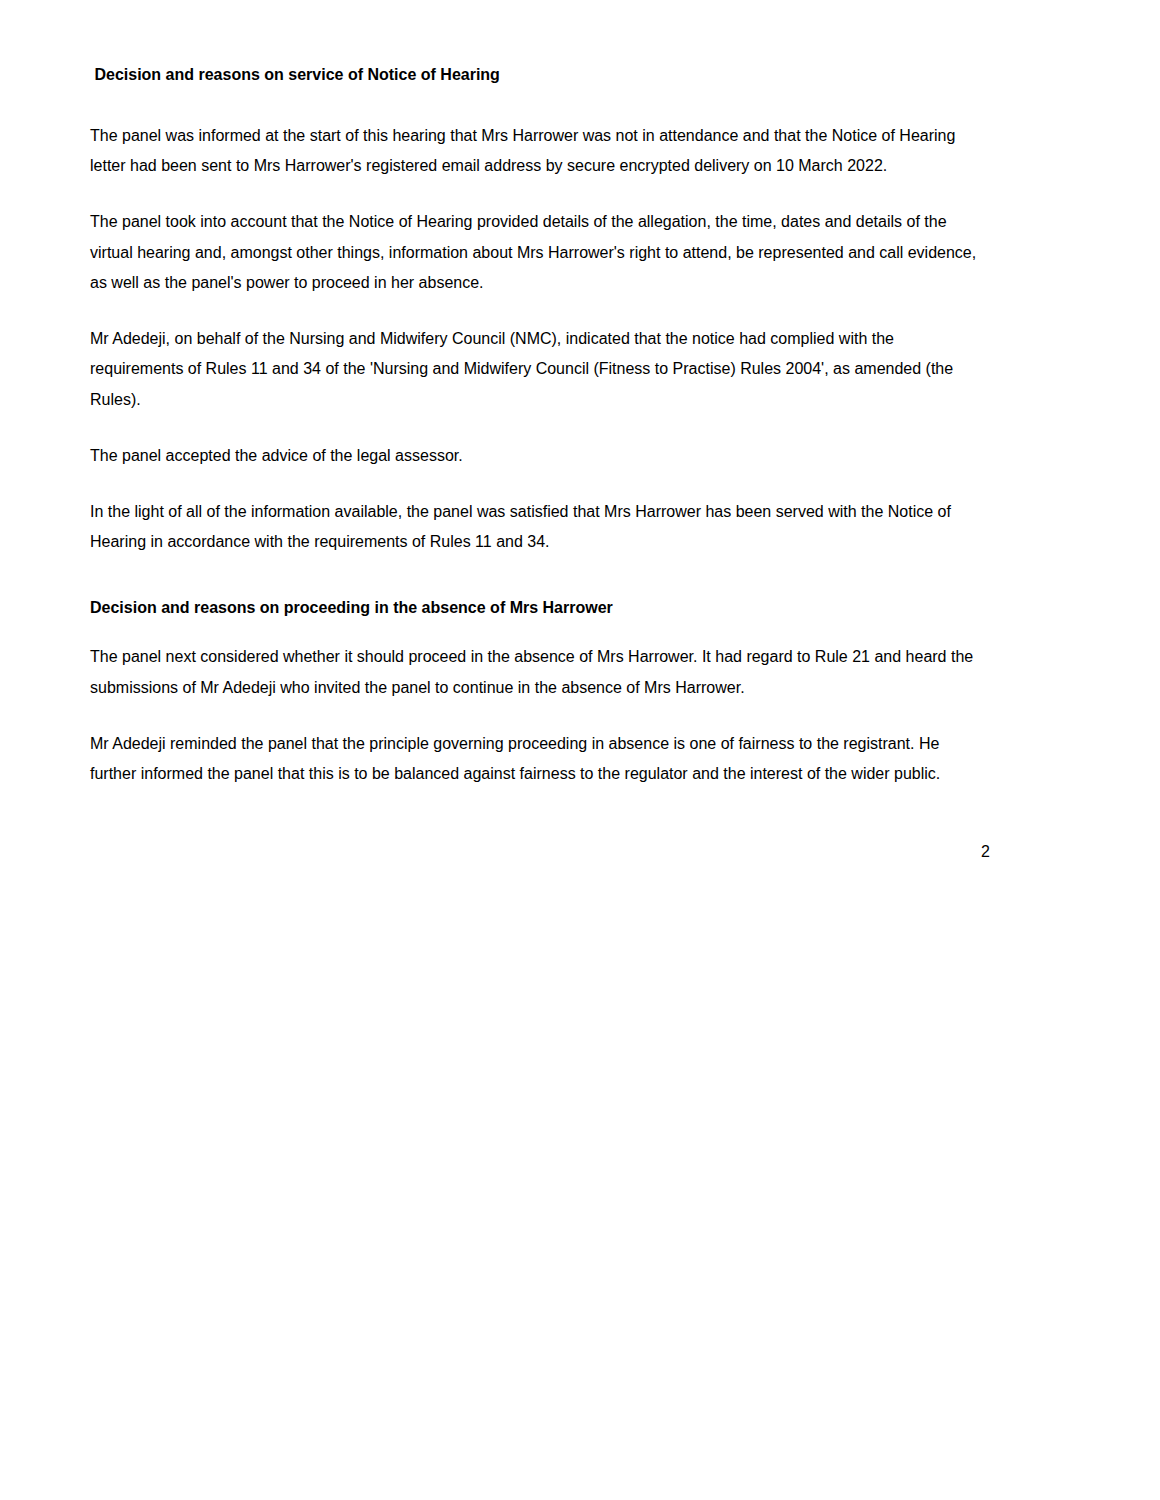Decision and reasons on service of Notice of Hearing
The panel was informed at the start of this hearing that Mrs Harrower was not in attendance and that the Notice of Hearing letter had been sent to Mrs Harrower's registered email address by secure encrypted delivery on 10 March 2022.
The panel took into account that the Notice of Hearing provided details of the allegation, the time, dates and details of the virtual hearing and, amongst other things, information about Mrs Harrower's right to attend, be represented and call evidence, as well as the panel's power to proceed in her absence.
Mr Adedeji, on behalf of the Nursing and Midwifery Council (NMC), indicated that the notice had complied with the requirements of Rules 11 and 34 of the 'Nursing and Midwifery Council (Fitness to Practise) Rules 2004', as amended (the Rules).
The panel accepted the advice of the legal assessor.
In the light of all of the information available, the panel was satisfied that Mrs Harrower has been served with the Notice of Hearing in accordance with the requirements of Rules 11 and 34.
Decision and reasons on proceeding in the absence of Mrs Harrower
The panel next considered whether it should proceed in the absence of Mrs Harrower. It had regard to Rule 21 and heard the submissions of Mr Adedeji who invited the panel to continue in the absence of Mrs Harrower.
Mr Adedeji reminded the panel that the principle governing proceeding in absence is one of fairness to the registrant. He further informed the panel that this is to be balanced against fairness to the regulator and the interest of the wider public.
2